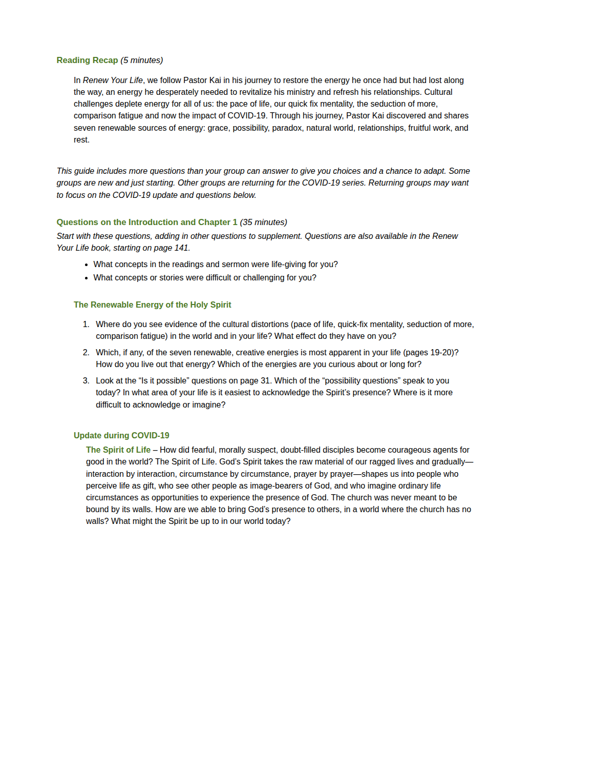Reading Recap (5 minutes)
In Renew Your Life, we follow Pastor Kai in his journey to restore the energy he once had but had lost along the way, an energy he desperately needed to revitalize his ministry and refresh his relationships. Cultural challenges deplete energy for all of us: the pace of life, our quick fix mentality, the seduction of more, comparison fatigue and now the impact of COVID-19. Through his journey, Pastor Kai discovered and shares seven renewable sources of energy: grace, possibility, paradox, natural world, relationships, fruitful work, and rest.
This guide includes more questions than your group can answer to give you choices and a chance to adapt. Some groups are new and just starting. Other groups are returning for the COVID-19 series. Returning groups may want to focus on the COVID-19 update and questions below.
Questions on the Introduction and Chapter 1 (35 minutes)
Start with these questions, adding in other questions to supplement. Questions are also available in the Renew Your Life book, starting on page 141.
What concepts in the readings and sermon were life-giving for you?
What concepts or stories were difficult or challenging for you?
The Renewable Energy of the Holy Spirit
Where do you see evidence of the cultural distortions (pace of life, quick-fix mentality, seduction of more, comparison fatigue) in the world and in your life? What effect do they have on you?
Which, if any, of the seven renewable, creative energies is most apparent in your life (pages 19-20)? How do you live out that energy? Which of the energies are you curious about or long for?
Look at the “Is it possible” questions on page 31. Which of the “possibility questions” speak to you today? In what area of your life is it easiest to acknowledge the Spirit’s presence? Where is it more difficult to acknowledge or imagine?
Update during COVID-19
The Spirit of Life – How did fearful, morally suspect, doubt-filled disciples become courageous agents for good in the world? The Spirit of Life. God’s Spirit takes the raw material of our ragged lives and gradually—interaction by interaction, circumstance by circumstance, prayer by prayer—shapes us into people who perceive life as gift, who see other people as image-bearers of God, and who imagine ordinary life circumstances as opportunities to experience the presence of God. The church was never meant to be bound by its walls. How are we able to bring God’s presence to others, in a world where the church has no walls? What might the Spirit be up to in our world today?